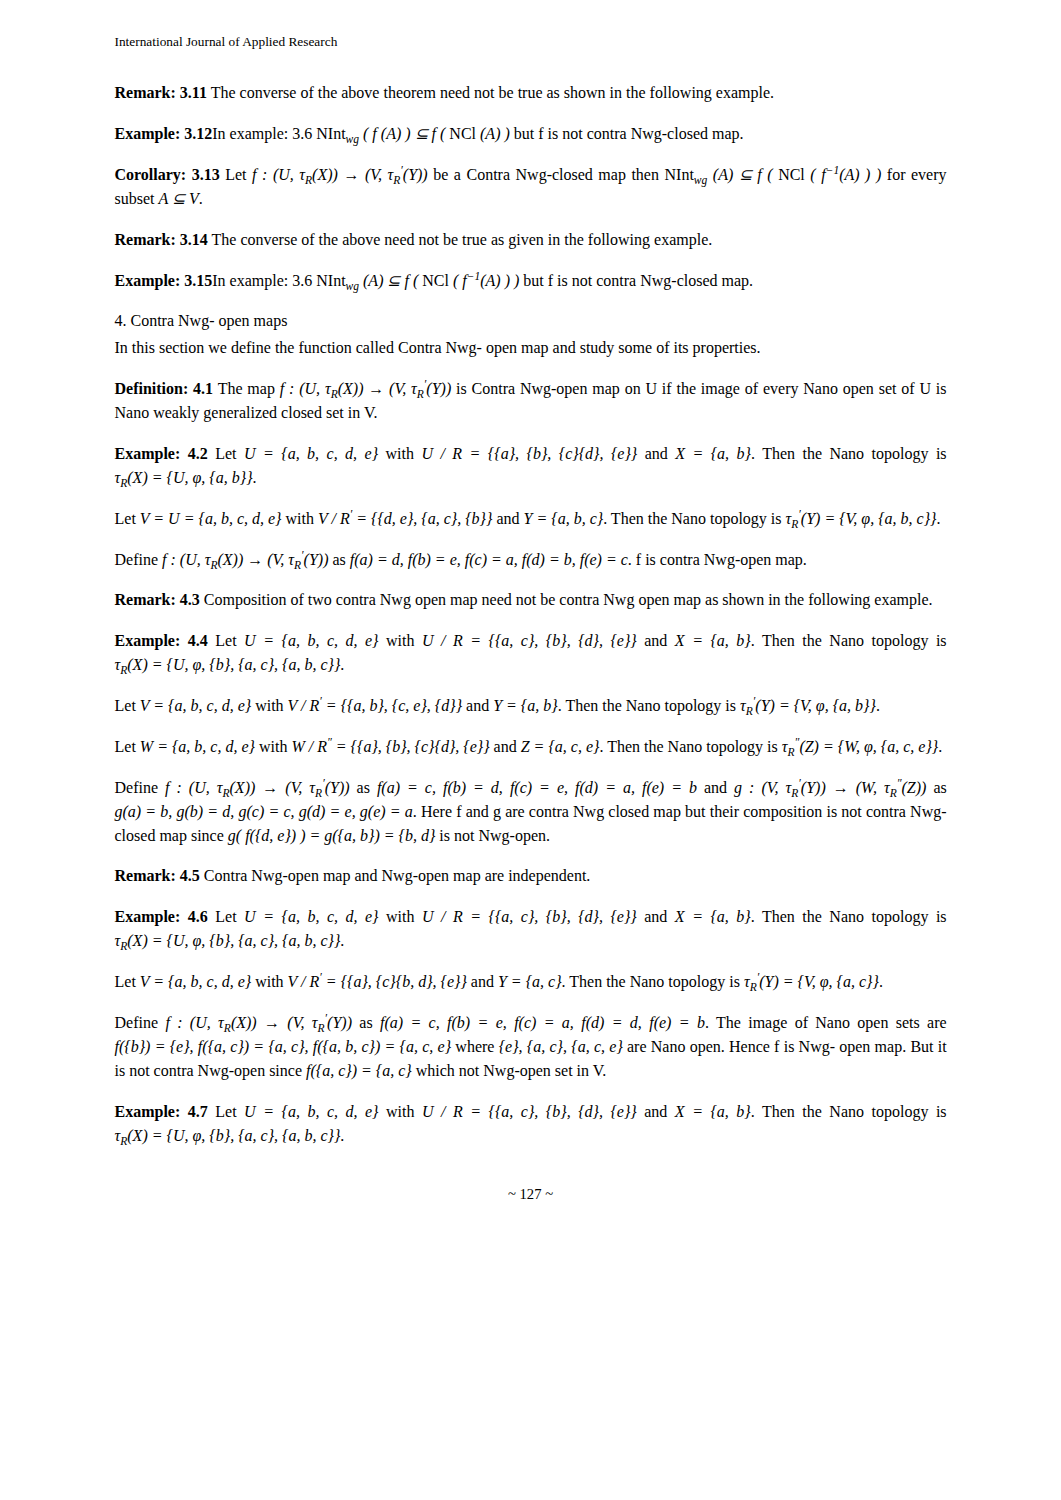International Journal of Applied Research
Remark: 3.11 The converse of the above theorem need not be true as shown in the following example.
Example: 3.12 In example: 3.6 NIntwg ( f (A) ) ⊆ f ( NCl (A) ) but f is not contra Nwg-closed map.
Corollary: 3.13 Let f : (U, τR(X)) → (V, τR′(Y)) be a Contra Nwg-closed map then NIntwg (A) ⊆ f ( NCl ( f−1(A) ) ) for every subset A ⊆ V.
Remark: 3.14 The converse of the above need not be true as given in the following example.
Example: 3.15 In example: 3.6 NIntwg (A) ⊆ f ( NCl ( f−1(A) ) ) but f is not contra Nwg-closed map.
4. Contra Nwg- open maps
In this section we define the function called Contra Nwg- open map and study some of its properties.
Definition: 4.1 The map f : (U, τR(X)) → (V, τR′(Y)) is Contra Nwg-open map on U if the image of every Nano open set of U is Nano weakly generalized closed set in V.
Example: 4.2 Let U = {a, b, c, d, e} with U / R = {{a}, {b}, {c}{d}, {e}} and X = {a, b}. Then the Nano topology is τR(X) = {U, φ, {a, b}}.
Let V = U = {a, b, c, d, e} with V / R′ = {{d, e}, {a, c}, {b}} and Y = {a, b, c}. Then the Nano topology is τR′(Y) = {V, φ, {a, b, c}}.
Define f : (U, τR(X)) → (V, τR′(Y)) as f(a) = d, f(b) = e, f(c) = a, f(d) = b, f(e) = c. f is contra Nwg-open map.
Remark: 4.3 Composition of two contra Nwg open map need not be contra Nwg open map as shown in the following example.
Example: 4.4 Let U = {a, b, c, d, e} with U / R = {{a, c}, {b}, {d}, {e}} and X = {a, b}. Then the Nano topology is τR(X) = {U, φ, {b}, {a, c}, {a, b, c}}.
Let V = {a, b, c, d, e} with V / R′ = {{a, b}, {c, e}, {d}} and Y = {a, b}. Then the Nano topology is τR′(Y) = {V, φ, {a, b}}.
Let W = {a, b, c, d, e} with W / R″ = {{a}, {b}, {c}{d}, {e}} and Z = {a, c, e}. Then the Nano topology is τR″(Z) = {W, φ, {a, c, e}}.
Define f : (U, τR(X)) → (V, τR′(Y)) as f(a) = c, f(b) = d, f(c) = e, f(d) = a, f(e) = b and g : (V, τR′(Y)) → (W, τR″(Z)) as g(a) = b, g(b) = d, g(c) = c, g(d) = e, g(e) = a. Here f and g are contra Nwg closed map but their composition is not contra Nwg-closed map since g( f({d, e}) ) = g({a, b}) = {b, d} is not Nwg-open.
Remark: 4.5 Contra Nwg-open map and Nwg-open map are independent.
Example: 4.6 Let U = {a, b, c, d, e} with U / R = {{a, c}, {b}, {d}, {e}} and X = {a, b}. Then the Nano topology is τR(X) = {U, φ, {b}, {a, c}, {a, b, c}}.
Let V = {a, b, c, d, e} with V / R′ = {{a}, {c}{b, d}, {e}} and Y = {a, c}. Then the Nano topology is τR′(Y) = {V, φ, {a, c}}.
Define f : (U, τR(X)) → (V, τR′(Y)) as f(a) = c, f(b) = e, f(c) = a, f(d) = d, f(e) = b. The image of Nano open sets are f({b}) = {e}, f({a, c}) = {a, c}, f({a, b, c}) = {a, c, e} where {e}, {a, c}, {a, c, e} are Nano open. Hence f is Nwg- open map. But it is not contra Nwg-open since f({a, c}) = {a, c} which not Nwg-open set in V.
Example: 4.7 Let U = {a, b, c, d, e} with U / R = {{a, c}, {b}, {d}, {e}} and X = {a, b}. Then the Nano topology is τR(X) = {U, φ, {b}, {a, c}, {a, b, c}}.
~ 127 ~